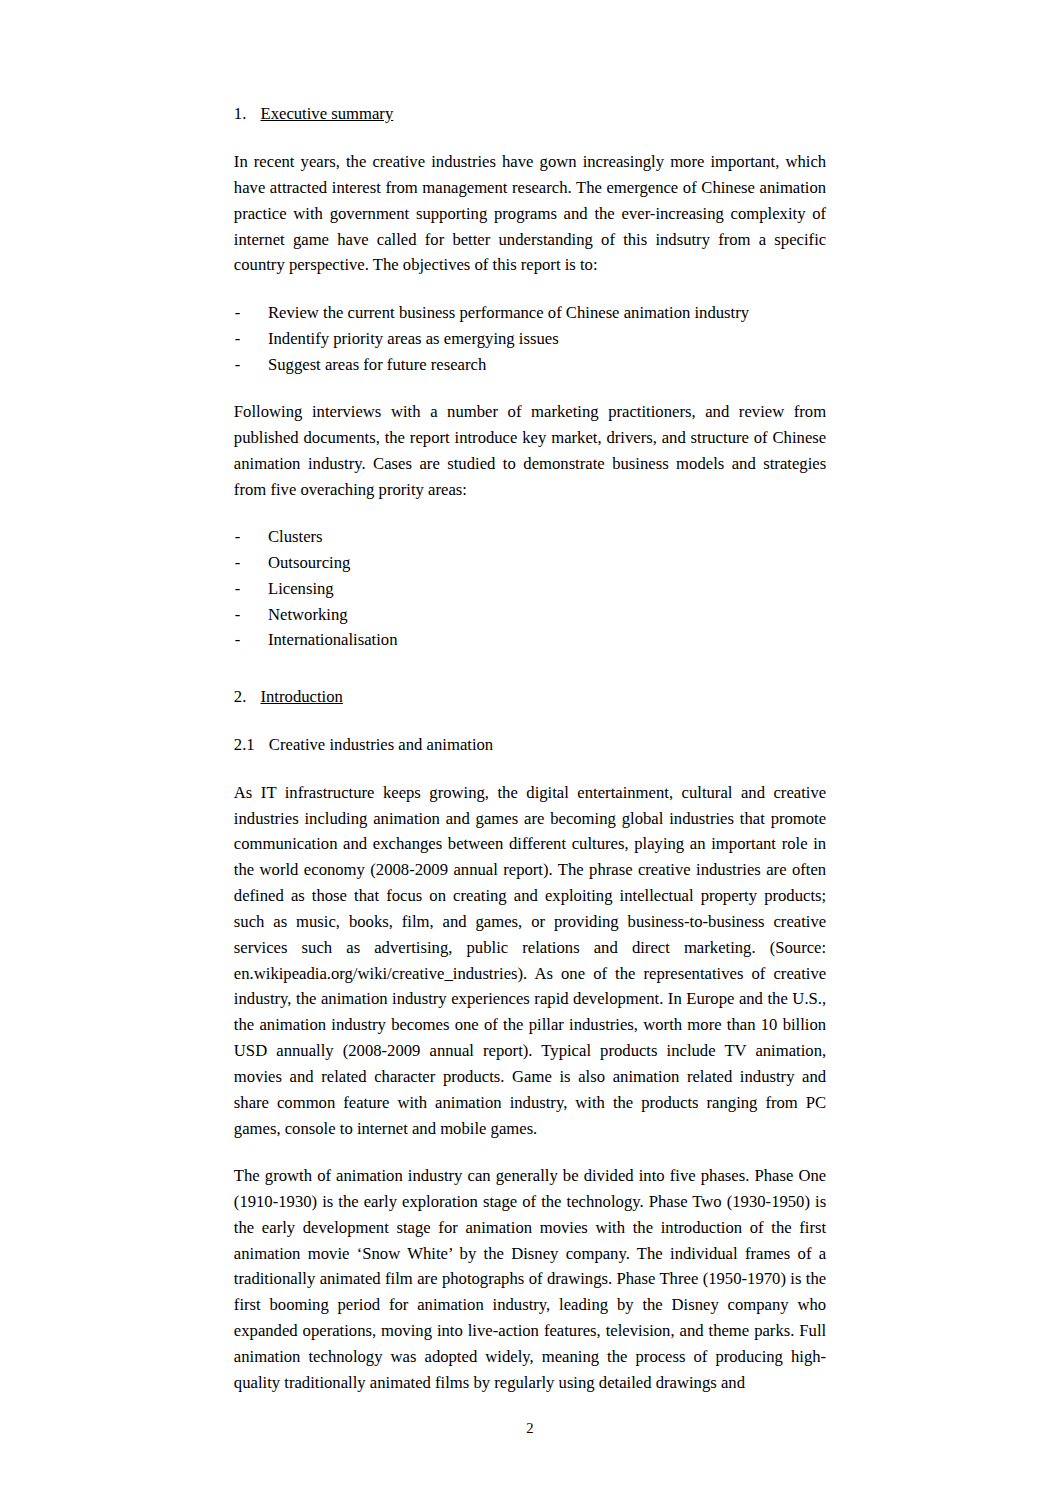1. Executive summary
In recent years, the creative industries have gown increasingly more important, which have attracted interest from management research. The emergence of Chinese animation practice with government supporting programs and the ever-increasing complexity of internet game have called for better understanding of this indsutry from a specific country perspective. The objectives of this report is to:
Review the current business performance of Chinese animation industry
Indentify priority areas as emergying issues
Suggest areas for future research
Following interviews with a number of marketing practitioners, and review from published documents, the report introduce key market, drivers, and structure of Chinese animation industry. Cases are studied to demonstrate business models and strategies from five overaching prority areas:
Clusters
Outsourcing
Licensing
Networking
Internationalisation
2. Introduction
2.1 Creative industries and animation
As IT infrastructure keeps growing, the digital entertainment, cultural and creative industries including animation and games are becoming global industries that promote communication and exchanges between different cultures, playing an important role in the world economy (2008-2009 annual report). The phrase creative industries are often defined as those that focus on creating and exploiting intellectual property products; such as music, books, film, and games, or providing business-to-business creative services such as advertising, public relations and direct marketing. (Source: en.wikipeadia.org/wiki/creative_industries). As one of the representatives of creative industry, the animation industry experiences rapid development. In Europe and the U.S., the animation industry becomes one of the pillar industries, worth more than 10 billion USD annually (2008-2009 annual report). Typical products include TV animation, movies and related character products. Game is also animation related industry and share common feature with animation industry, with the products ranging from PC games, console to internet and mobile games.
The growth of animation industry can generally be divided into five phases. Phase One (1910-1930) is the early exploration stage of the technology. Phase Two (1930-1950) is the early development stage for animation movies with the introduction of the first animation movie ‘Snow White’ by the Disney company. The individual frames of a traditionally animated film are photographs of drawings. Phase Three (1950-1970) is the first booming period for animation industry, leading by the Disney company who expanded operations, moving into live-action features, television, and theme parks. Full animation technology was adopted widely, meaning the process of producing high-quality traditionally animated films by regularly using detailed drawings and
2